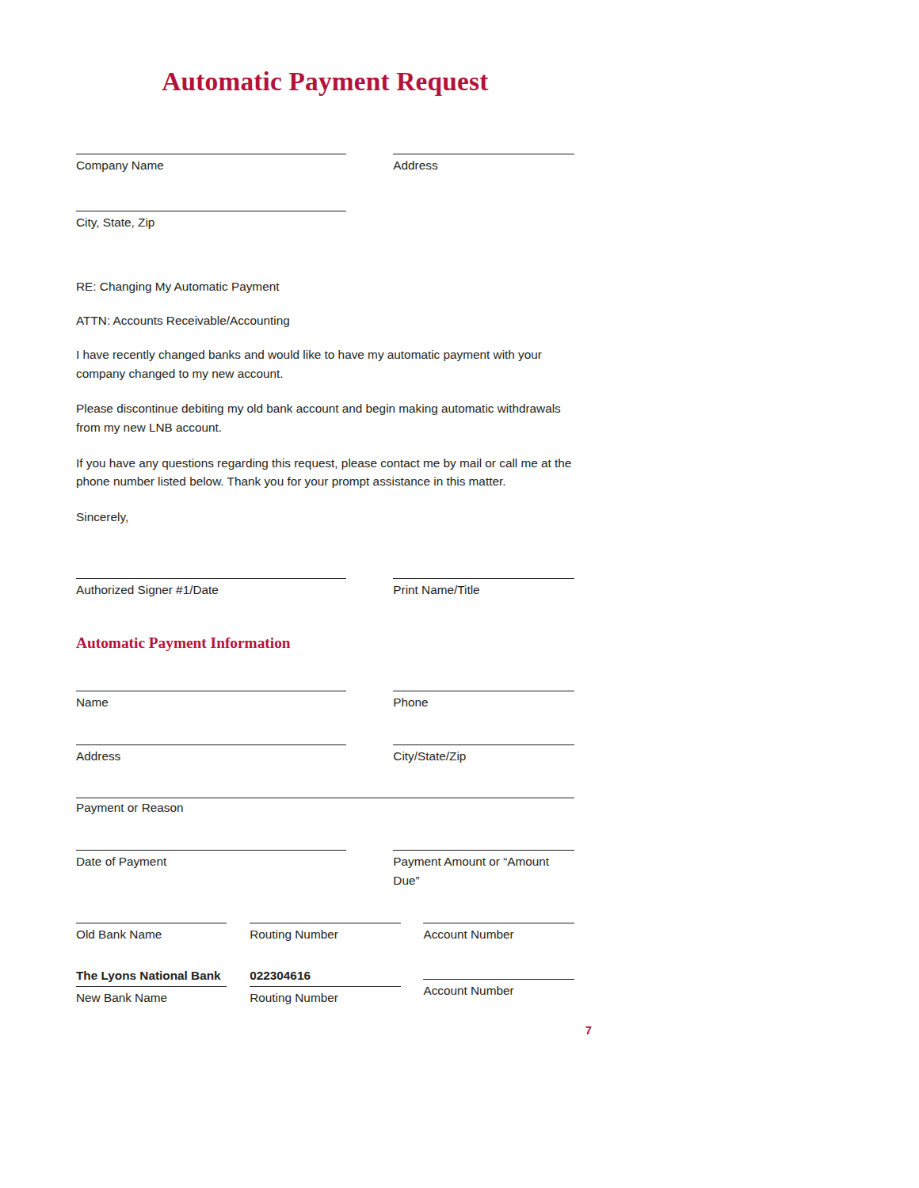Automatic Payment Request
Company Name
Address
City, State, Zip
RE: Changing My Automatic Payment
ATTN: Accounts Receivable/Accounting
I have recently changed banks and would like to have my automatic payment with your company changed to my new account.
Please discontinue debiting my old bank account and begin making automatic withdrawals from my new LNB account.
If you have any questions regarding this request, please contact me by mail or call me at the phone number listed below. Thank you for your prompt assistance in this matter.
Sincerely,
Authorized Signer #1/Date
Print Name/Title
Automatic Payment Information
Name
Phone
Address
City/State/Zip
Payment or Reason
Date of Payment
Payment Amount or “Amount Due”
Old Bank Name
Routing Number
Account Number
The Lyons National Bank
New Bank Name
022304616
Routing Number
Account Number
7